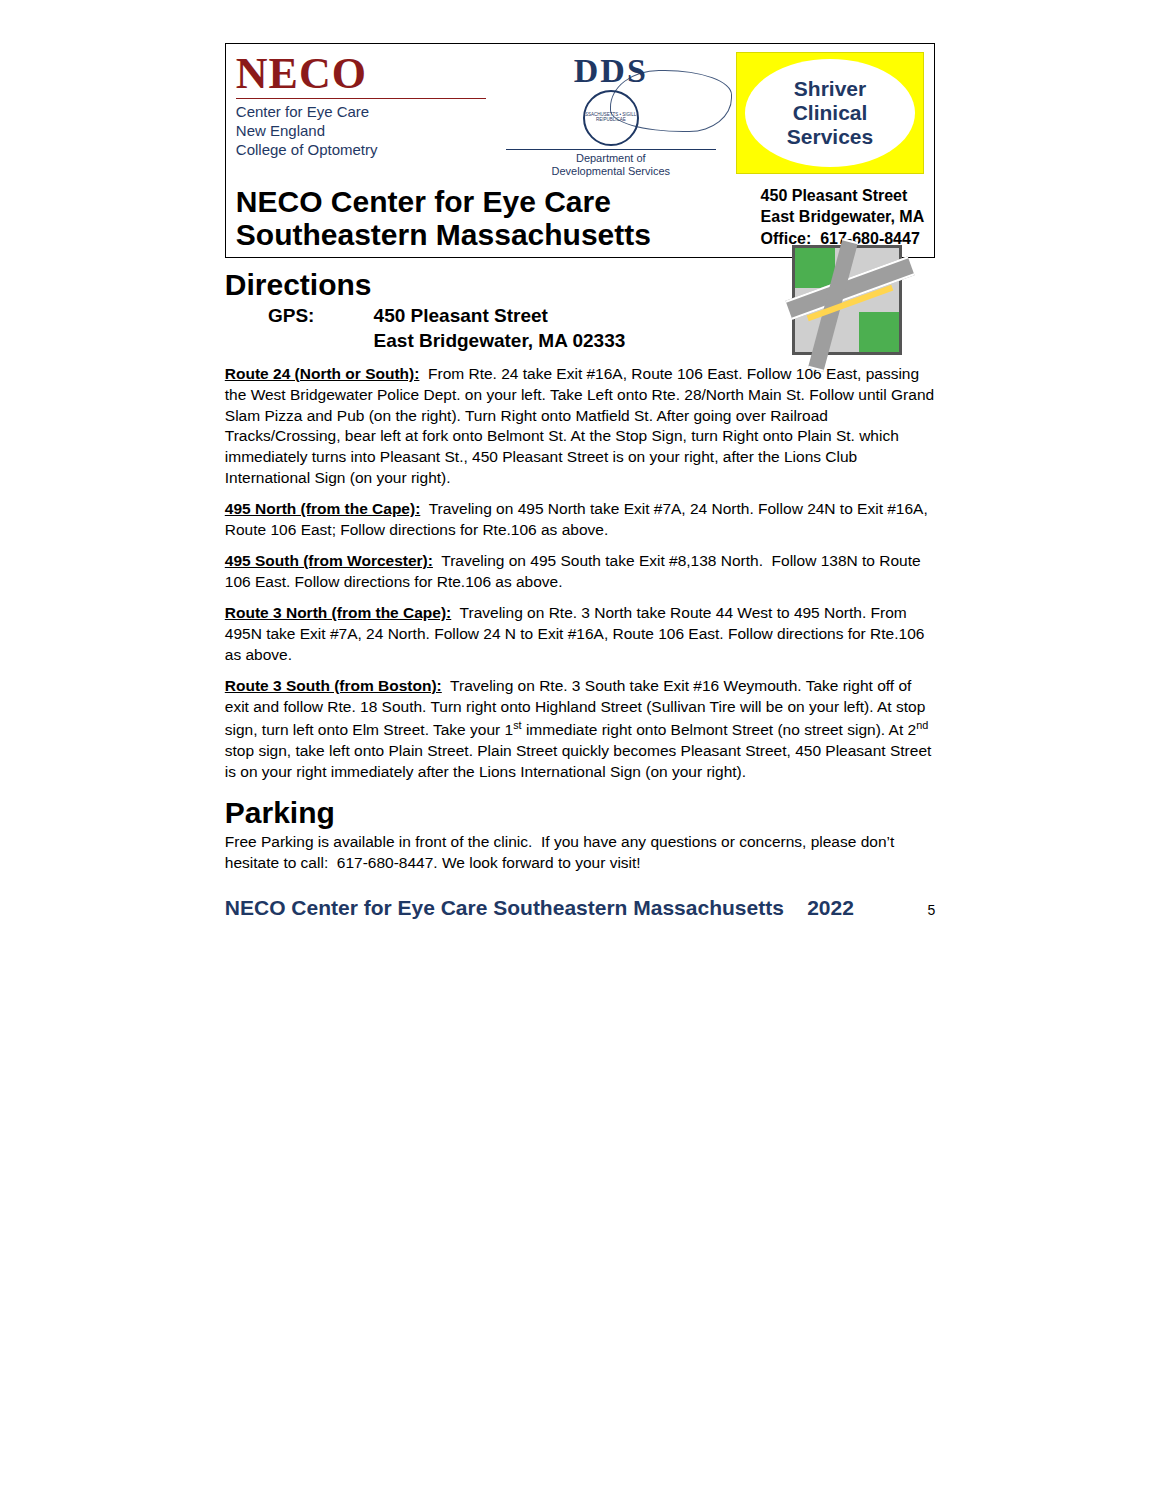NECO
Center for Eye Care
New England
College of Optometry
DDS
MASSACHUSETTS • SIGILLUM REIPUBLICAE
Department of
Developmental Services
Shriver
Clinical
Services
NECO Center for Eye Care Southeastern Massachusetts
450 Pleasant Street
East Bridgewater, MA
Office: 617-680-8447
Directions
GPS: 450 Pleasant Street East Bridgewater, MA 02333
Route 24 (North or South): From Rte. 24 take Exit #16A, Route 106 East. Follow 106 East, passing the West Bridgewater Police Dept. on your left. Take Left onto Rte. 28/North Main St. Follow until Grand Slam Pizza and Pub (on the right). Turn Right onto Matfield St. After going over Railroad Tracks/Crossing, bear left at fork onto Belmont St. At the Stop Sign, turn Right onto Plain St. which immediately turns into Pleasant St., 450 Pleasant Street is on your right, after the Lions Club International Sign (on your right).
495 North (from the Cape): Traveling on 495 North take Exit #7A, 24 North. Follow 24N to Exit #16A, Route 106 East; Follow directions for Rte.106 as above.
495 South (from Worcester): Traveling on 495 South take Exit #8,138 North. Follow 138N to Route 106 East. Follow directions for Rte.106 as above.
Route 3 North (from the Cape): Traveling on Rte. 3 North take Route 44 West to 495 North. From 495N take Exit #7A, 24 North. Follow 24 N to Exit #16A, Route 106 East. Follow directions for Rte.106 as above.
Route 3 South (from Boston): Traveling on Rte. 3 South take Exit #16 Weymouth. Take right off of exit and follow Rte. 18 South. Turn right onto Highland Street (Sullivan Tire will be on your left). At stop sign, turn left onto Elm Street. Take your 1st immediate right onto Belmont Street (no street sign). At 2nd stop sign, take left onto Plain Street. Plain Street quickly becomes Pleasant Street, 450 Pleasant Street is on your right immediately after the Lions International Sign (on your right).
Parking
Free Parking is available in front of the clinic. If you have any questions or concerns, please don’t hesitate to call: 617-680-8447. We look forward to your visit!
NECO Center for Eye Care Southeastern Massachusetts 2022
5